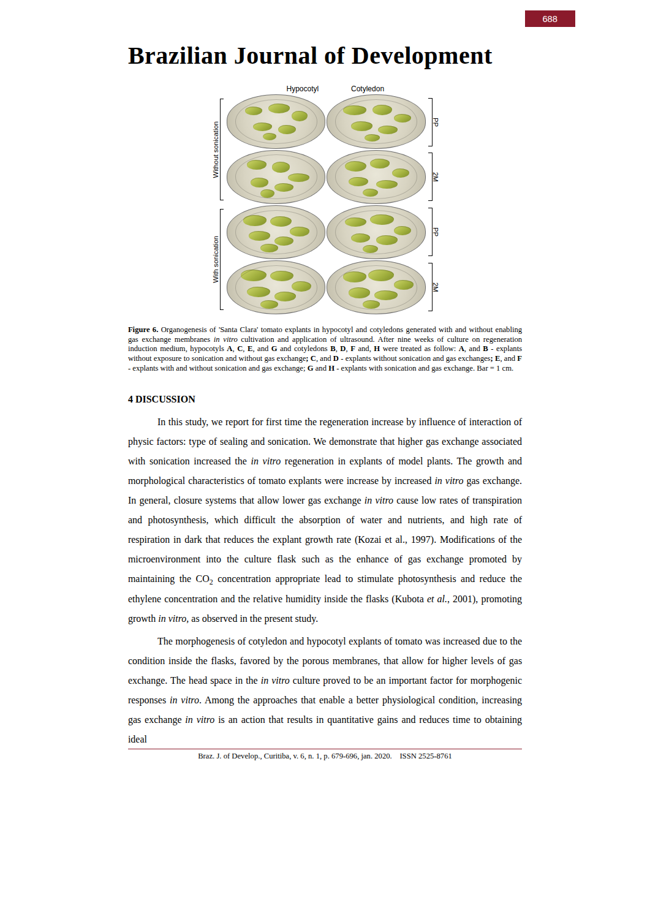688
Brazilian Journal of Development
Hypocotyl
Cotyledon
Without sonication
With sonication
A
B
C
D
E
F
G
H
PP
2M
PP
2M
Figure 6. Organogenesis of 'Santa Clara' tomato explants in hypocotyl and cotyledons generated with and without enabling gas exchange membranes in vitro cultivation and application of ultrasound. After nine weeks of culture on regeneration induction medium, hypocotyls A, C, E, and G and cotyledons B, D, F and, H were treated as follow: A, and B - explants without exposure to sonication and without gas exchange; C, and D - explants without sonication and gas exchanges; E, and F - explants with and without sonication and gas exchange; G and H - explants with sonication and gas exchange. Bar = 1 cm.
4 DISCUSSION
In this study, we report for first time the regeneration increase by influence of interaction of physic factors: type of sealing and sonication. We demonstrate that higher gas exchange associated with sonication increased the in vitro regeneration in explants of model plants. The growth and morphological characteristics of tomato explants were increase by increased in vitro gas exchange. In general, closure systems that allow lower gas exchange in vitro cause low rates of transpiration and photosynthesis, which difficult the absorption of water and nutrients, and high rate of respiration in dark that reduces the explant growth rate (Kozai et al., 1997). Modifications of the microenvironment into the culture flask such as the enhance of gas exchange promoted by maintaining the CO2 concentration appropriate lead to stimulate photosynthesis and reduce the ethylene concentration and the relative humidity inside the flasks (Kubota et al., 2001), promoting growth in vitro, as observed in the present study.
The morphogenesis of cotyledon and hypocotyl explants of tomato was increased due to the condition inside the flasks, favored by the porous membranes, that allow for higher levels of gas exchange. The head space in the in vitro culture proved to be an important factor for morphogenic responses in vitro. Among the approaches that enable a better physiological condition, increasing gas exchange in vitro is an action that results in quantitative gains and reduces time to obtaining ideal
Braz. J. of Develop., Curitiba, v. 6, n. 1, p. 679-696, jan. 2020. ISSN 2525-8761